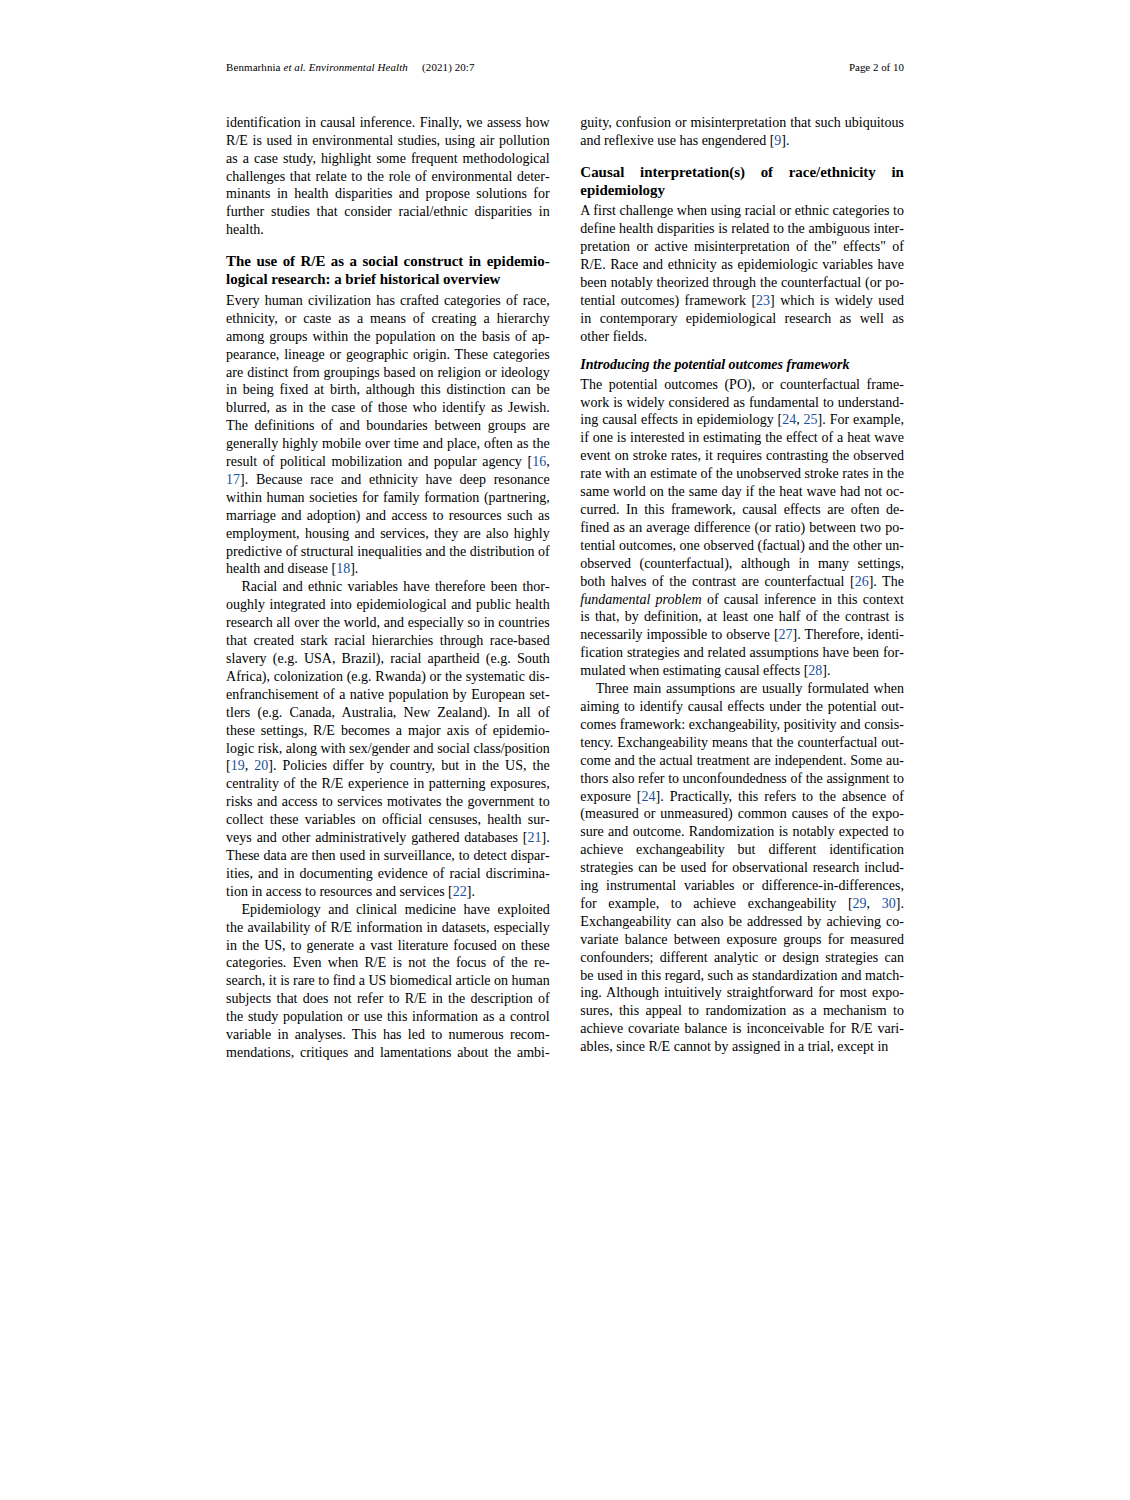Benmarhnia et al. Environmental Health (2021) 20:7
Page 2 of 10
identification in causal inference. Finally, we assess how R/E is used in environmental studies, using air pollution as a case study, highlight some frequent methodological challenges that relate to the role of environmental determinants in health disparities and propose solutions for further studies that consider racial/ethnic disparities in health.
The use of R/E as a social construct in epidemiological research: a brief historical overview
Every human civilization has crafted categories of race, ethnicity, or caste as a means of creating a hierarchy among groups within the population on the basis of appearance, lineage or geographic origin. These categories are distinct from groupings based on religion or ideology in being fixed at birth, although this distinction can be blurred, as in the case of those who identify as Jewish. The definitions of and boundaries between groups are generally highly mobile over time and place, often as the result of political mobilization and popular agency [16, 17]. Because race and ethnicity have deep resonance within human societies for family formation (partnering, marriage and adoption) and access to resources such as employment, housing and services, they are also highly predictive of structural inequalities and the distribution of health and disease [18].
Racial and ethnic variables have therefore been thoroughly integrated into epidemiological and public health research all over the world, and especially so in countries that created stark racial hierarchies through race-based slavery (e.g. USA, Brazil), racial apartheid (e.g. South Africa), colonization (e.g. Rwanda) or the systematic disenfranchisement of a native population by European settlers (e.g. Canada, Australia, New Zealand). In all of these settings, R/E becomes a major axis of epidemiologic risk, along with sex/gender and social class/position [19, 20]. Policies differ by country, but in the US, the centrality of the R/E experience in patterning exposures, risks and access to services motivates the government to collect these variables on official censuses, health surveys and other administratively gathered databases [21]. These data are then used in surveillance, to detect disparities, and in documenting evidence of racial discrimination in access to resources and services [22].
Epidemiology and clinical medicine have exploited the availability of R/E information in datasets, especially in the US, to generate a vast literature focused on these categories. Even when R/E is not the focus of the research, it is rare to find a US biomedical article on human subjects that does not refer to R/E in the description of the study population or use this information as a control variable in analyses. This has led to numerous recommendations, critiques and lamentations about the ambiguity, confusion or misinterpretation that such ubiquitous and reflexive use has engendered [9].
Causal interpretation(s) of race/ethnicity in epidemiology
A first challenge when using racial or ethnic categories to define health disparities is related to the ambiguous interpretation or active misinterpretation of the" effects" of R/E. Race and ethnicity as epidemiologic variables have been notably theorized through the counterfactual (or potential outcomes) framework [23] which is widely used in contemporary epidemiological research as well as other fields.
Introducing the potential outcomes framework
The potential outcomes (PO), or counterfactual framework is widely considered as fundamental to understanding causal effects in epidemiology [24, 25]. For example, if one is interested in estimating the effect of a heat wave event on stroke rates, it requires contrasting the observed rate with an estimate of the unobserved stroke rates in the same world on the same day if the heat wave had not occurred. In this framework, causal effects are often defined as an average difference (or ratio) between two potential outcomes, one observed (factual) and the other unobserved (counterfactual), although in many settings, both halves of the contrast are counterfactual [26]. The fundamental problem of causal inference in this context is that, by definition, at least one half of the contrast is necessarily impossible to observe [27]. Therefore, identification strategies and related assumptions have been formulated when estimating causal effects [28].
Three main assumptions are usually formulated when aiming to identify causal effects under the potential outcomes framework: exchangeability, positivity and consistency. Exchangeability means that the counterfactual outcome and the actual treatment are independent. Some authors also refer to unconfoundedness of the assignment to exposure [24]. Practically, this refers to the absence of (measured or unmeasured) common causes of the exposure and outcome. Randomization is notably expected to achieve exchangeability but different identification strategies can be used for observational research including instrumental variables or difference-in-differences, for example, to achieve exchangeability [29, 30]. Exchangeability can also be addressed by achieving covariate balance between exposure groups for measured confounders; different analytic or design strategies can be used in this regard, such as standardization and matching. Although intuitively straightforward for most exposures, this appeal to randomization as a mechanism to achieve covariate balance is inconceivable for R/E variables, since R/E cannot by assigned in a trial, except in